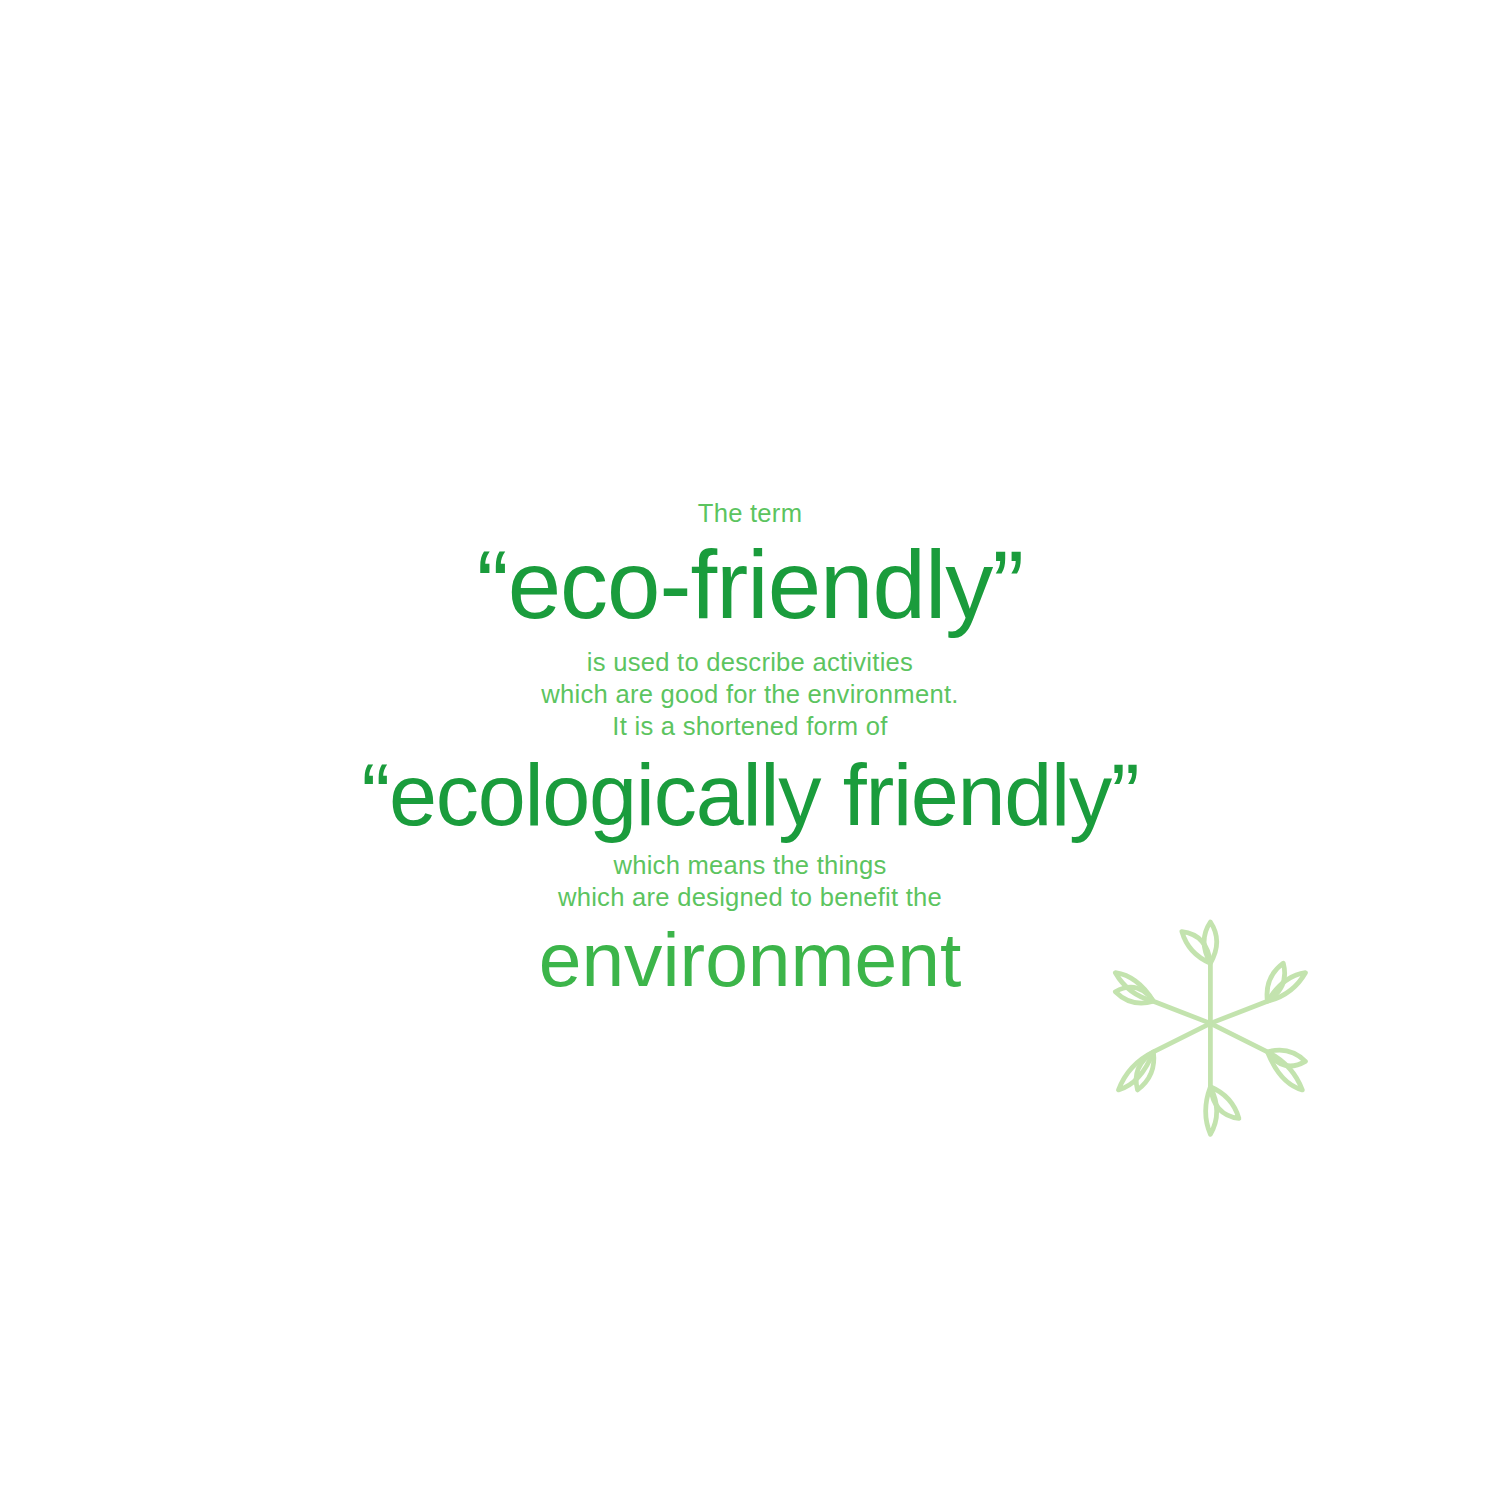The term “eco-friendly” is used to describe activities which are good for the environment. It is a shortened form of “ecologically friendly” which means the things which are designed to benefit the environment